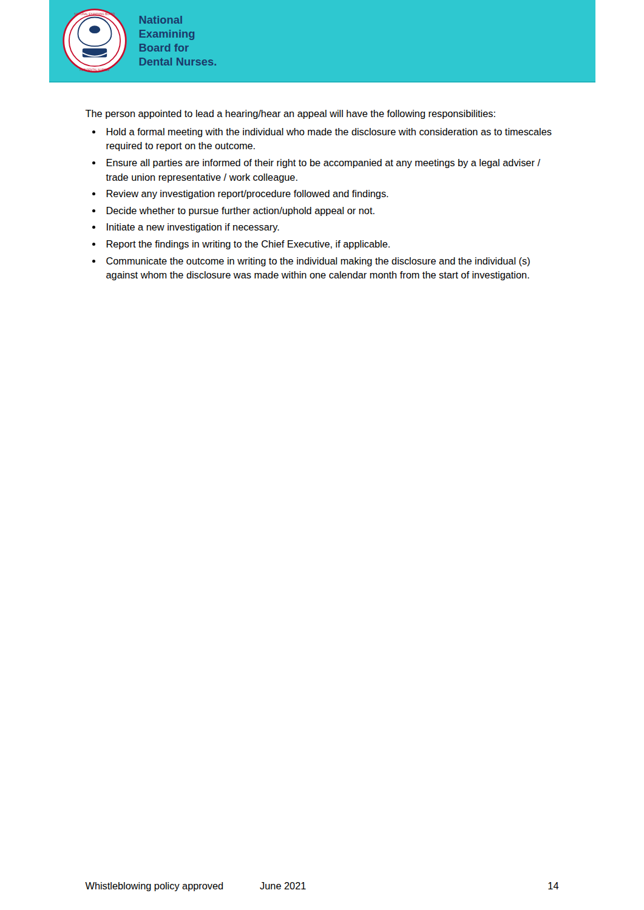NATIONAL EXAMINING BOARD FOR DENTAL NURSES
National
Examining
Board for
Dental Nurses.
The person appointed to lead a hearing/hear an appeal will have the following responsibilities:
Hold a formal meeting with the individual who made the disclosure with consideration as to timescales required to report on the outcome.
Ensure all parties are informed of their right to be accompanied at any meetings by a legal adviser / trade union representative / work colleague.
Review any investigation report/procedure followed and findings.
Decide whether to pursue further action/uphold appeal or not.
Initiate a new investigation if necessary.
Report the findings in writing to the Chief Executive, if applicable.
Communicate the outcome in writing to the individual making the disclosure and the individual (s) against whom the disclosure was made within one calendar month from the start of investigation.
Whistleblowing policy approved
June 2021
14